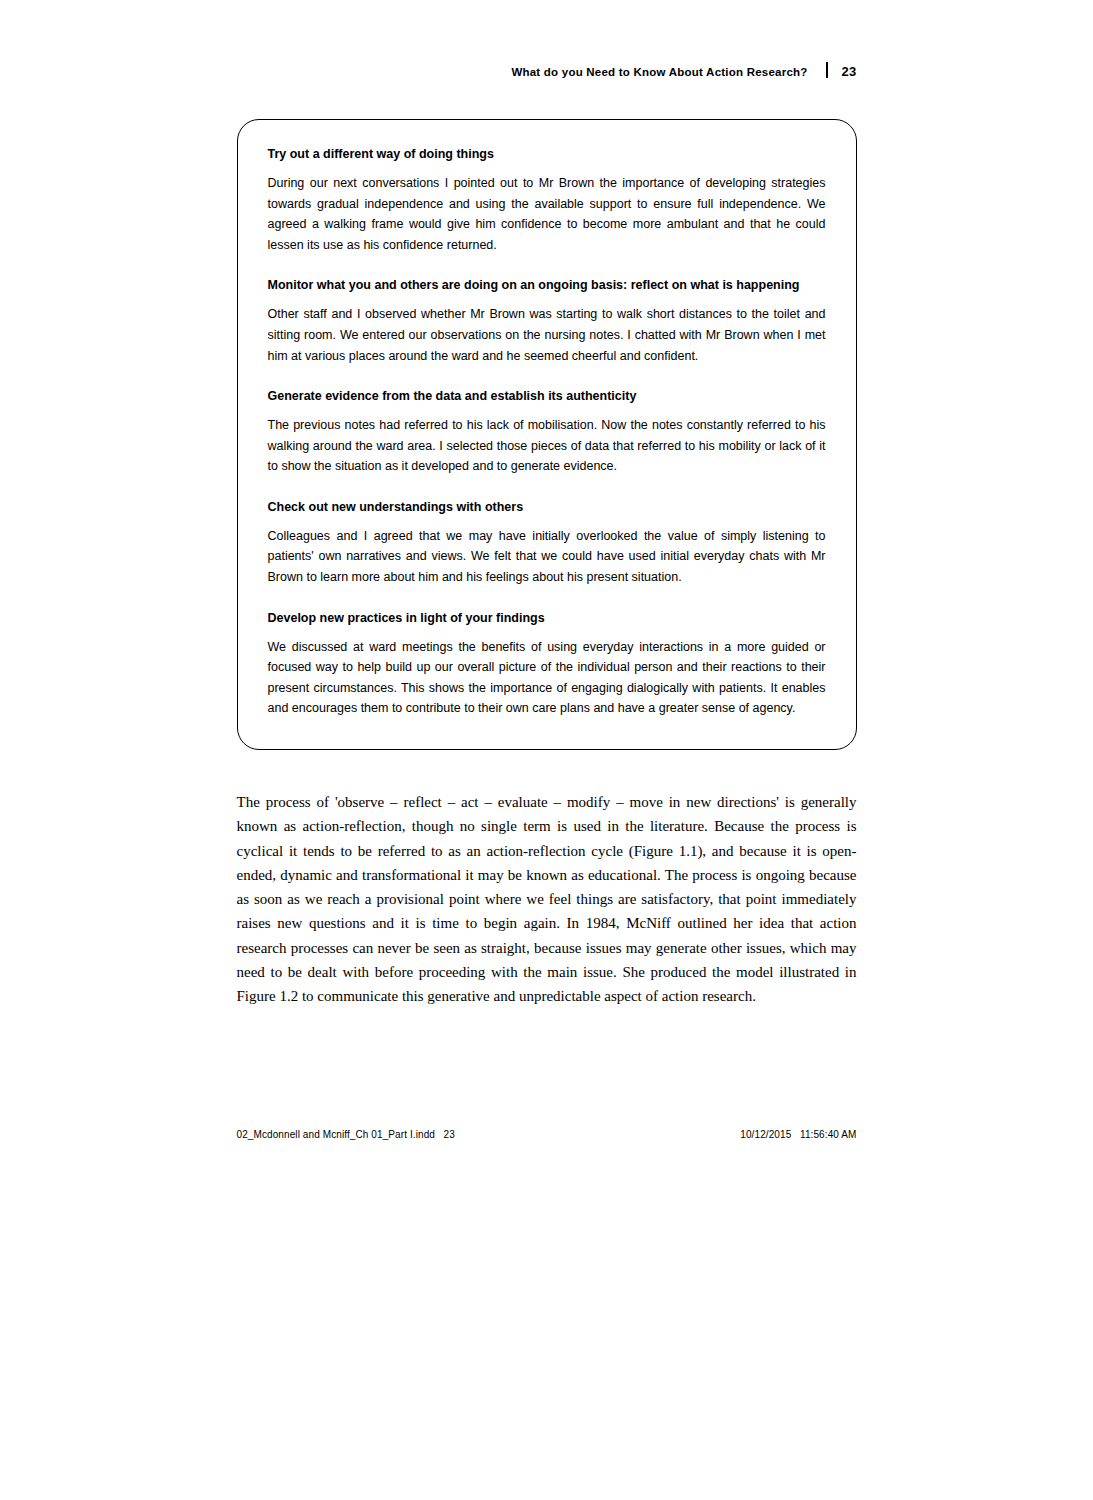What do you Need to Know About Action Research? 23
Try out a different way of doing things
During our next conversations I pointed out to Mr Brown the importance of developing strategies towards gradual independence and using the available support to ensure full independence. We agreed a walking frame would give him confidence to become more ambulant and that he could lessen its use as his confidence returned.
Monitor what you and others are doing on an ongoing basis: reflect on what is happening
Other staff and I observed whether Mr Brown was starting to walk short distances to the toilet and sitting room. We entered our observations on the nursing notes. I chatted with Mr Brown when I met him at various places around the ward and he seemed cheerful and confident.
Generate evidence from the data and establish its authenticity
The previous notes had referred to his lack of mobilisation. Now the notes constantly referred to his walking around the ward area. I selected those pieces of data that referred to his mobility or lack of it to show the situation as it developed and to generate evidence.
Check out new understandings with others
Colleagues and I agreed that we may have initially overlooked the value of simply listening to patients' own narratives and views. We felt that we could have used initial everyday chats with Mr Brown to learn more about him and his feelings about his present situation.
Develop new practices in light of your findings
We discussed at ward meetings the benefits of using everyday interactions in a more guided or focused way to help build up our overall picture of the individual person and their reactions to their present circumstances. This shows the importance of engaging dialogically with patients. It enables and encourages them to contribute to their own care plans and have a greater sense of agency.
The process of 'observe – reflect – act – evaluate – modify – move in new directions' is generally known as action-reflection, though no single term is used in the literature. Because the process is cyclical it tends to be referred to as an action-reflection cycle (Figure 1.1), and because it is open-ended, dynamic and transformational it may be known as educational. The process is ongoing because as soon as we reach a provisional point where we feel things are satisfactory, that point immediately raises new questions and it is time to begin again. In 1984, McNiff outlined her idea that action research processes can never be seen as straight, because issues may generate other issues, which may need to be dealt with before proceeding with the main issue. She produced the model illustrated in Figure 1.2 to communicate this generative and unpredictable aspect of action research.
02_Mcdonnell and Mcniff_Ch 01_Part I.indd 23 10/12/2015 11:56:40 AM